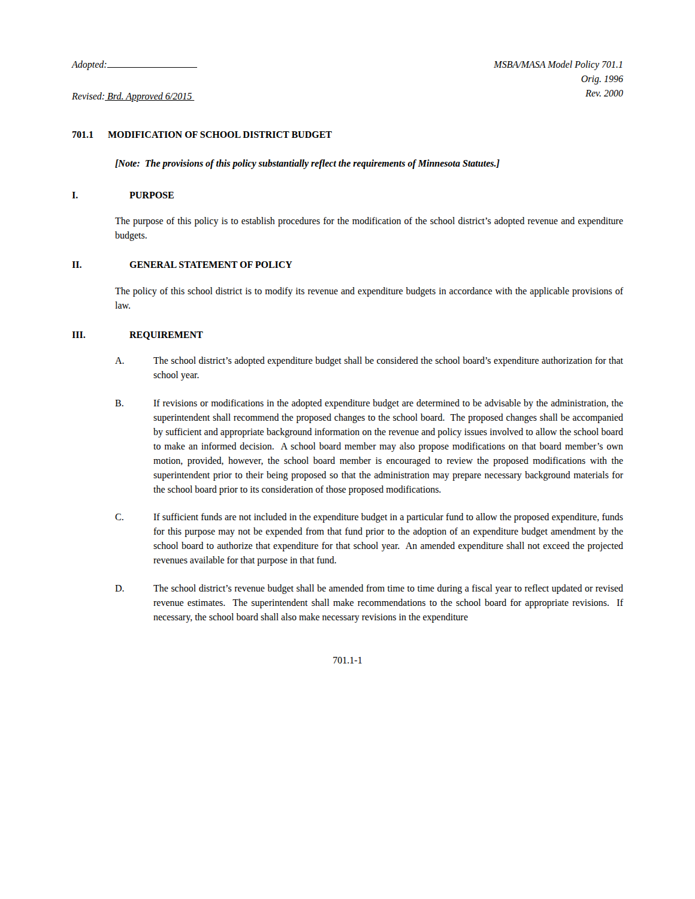Adopted:
Revised: Brd. Approved 6/2015
MSBA/MASA Model Policy 701.1
Orig. 1996
Rev. 2000
701.1 MODIFICATION OF SCHOOL DISTRICT BUDGET
[Note: The provisions of this policy substantially reflect the requirements of Minnesota Statutes.]
I. PURPOSE
The purpose of this policy is to establish procedures for the modification of the school district’s adopted revenue and expenditure budgets.
II. GENERAL STATEMENT OF POLICY
The policy of this school district is to modify its revenue and expenditure budgets in accordance with the applicable provisions of law.
III. REQUIREMENT
A. The school district’s adopted expenditure budget shall be considered the school board’s expenditure authorization for that school year.
B. If revisions or modifications in the adopted expenditure budget are determined to be advisable by the administration, the superintendent shall recommend the proposed changes to the school board. The proposed changes shall be accompanied by sufficient and appropriate background information on the revenue and policy issues involved to allow the school board to make an informed decision. A school board member may also propose modifications on that board member’s own motion, provided, however, the school board member is encouraged to review the proposed modifications with the superintendent prior to their being proposed so that the administration may prepare necessary background materials for the school board prior to its consideration of those proposed modifications.
C. If sufficient funds are not included in the expenditure budget in a particular fund to allow the proposed expenditure, funds for this purpose may not be expended from that fund prior to the adoption of an expenditure budget amendment by the school board to authorize that expenditure for that school year. An amended expenditure shall not exceed the projected revenues available for that purpose in that fund.
D. The school district’s revenue budget shall be amended from time to time during a fiscal year to reflect updated or revised revenue estimates. The superintendent shall make recommendations to the school board for appropriate revisions. If necessary, the school board shall also make necessary revisions in the expenditure
701.1-1